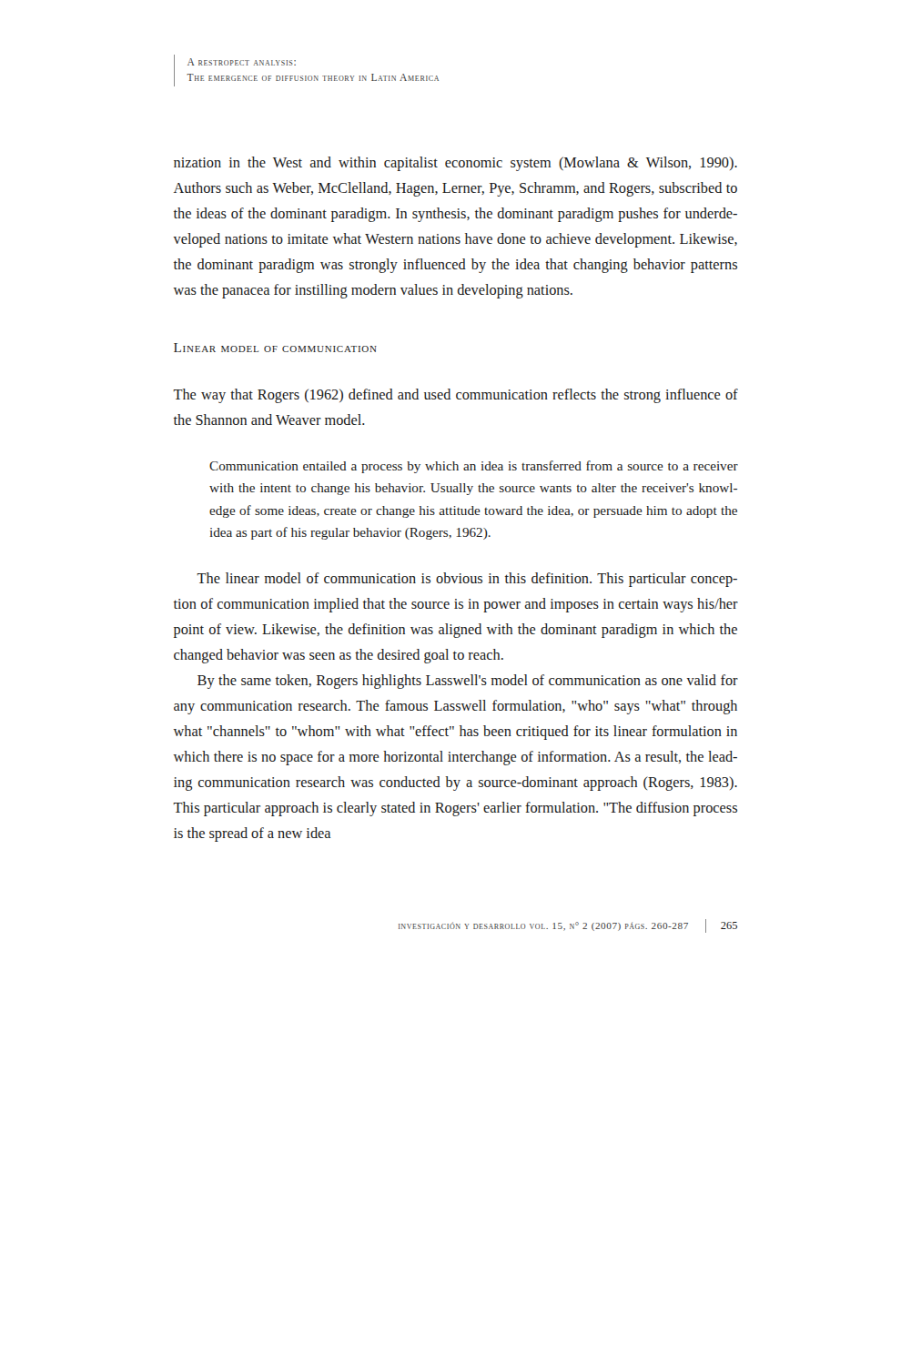A restropect analysis: The emergence of diffusion theory in Latin America
nization in the West and within capitalist economic system (Mowlana & Wilson, 1990). Authors such as Weber, McClelland, Hagen, Lerner, Pye, Schramm, and Rogers, subscribed to the ideas of the dominant paradigm. In synthesis, the dominant paradigm pushes for underdeveloped nations to imitate what Western nations have done to achieve development. Likewise, the dominant paradigm was strongly influenced by the idea that changing behavior patterns was the panacea for instilling modern values in developing nations.
Linear model of communication
The way that Rogers (1962) defined and used communication reflects the strong influence of the Shannon and Weaver model.
Communication entailed a process by which an idea is transferred from a source to a receiver with the intent to change his behavior. Usually the source wants to alter the receiver's knowledge of some ideas, create or change his attitude toward the idea, or persuade him to adopt the idea as part of his regular behavior (Rogers, 1962).
The linear model of communication is obvious in this definition. This particular conception of communication implied that the source is in power and imposes in certain ways his/her point of view. Likewise, the definition was aligned with the dominant paradigm in which the changed behavior was seen as the desired goal to reach.
By the same token, Rogers highlights Lasswell's model of communication as one valid for any communication research. The famous Lasswell formulation, "who" says "what" through what "channels" to "whom" with what "effect" has been critiqued for its linear formulation in which there is no space for a more horizontal interchange of information. As a result, the leading communication research was conducted by a source-dominant approach (Rogers, 1983). This particular approach is clearly stated in Rogers' earlier formulation. "The diffusion process is the spread of a new idea
investigación y desarrollo vol. 15, n° 2 (2007) págs. 260-287
265